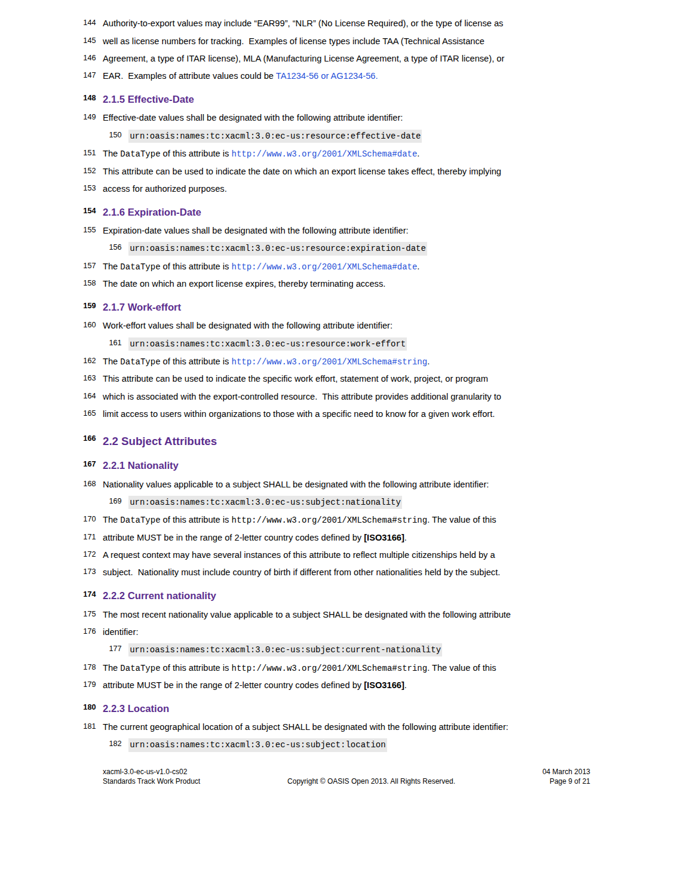144 Authority-to-export values may include “EAR99”, “NLR” (No License Required), or the type of license as
145well as license numbers for tracking. Examples of license types include TAA (Technical Assistance
146 Agreement, a type of ITAR license), MLA (Manufacturing License Agreement, a type of ITAR license), or
147 EAR. Examples of attribute values could be TA1234-56 or AG1234-56.
1482.1.5 Effective-Date
149 Effective-date values shall be designated with the following attribute identifier:
150 urn:oasis:names:tc:xacml:3.0:ec-us:resource:effective-date
151 The DataType of this attribute is http://www.w3.org/2001/XMLSchema#date.
152 This attribute can be used to indicate the date on which an export license takes effect, thereby implying
153access for authorized purposes.
1542.1.6 Expiration-Date
155 Expiration-date values shall be designated with the following attribute identifier:
156 urn:oasis:names:tc:xacml:3.0:ec-us:resource:expiration-date
157 The DataType of this attribute is http://www.w3.org/2001/XMLSchema#date.
158 The date on which an export license expires, thereby terminating access.
1592.1.7 Work-effort
160 Work-effort values shall be designated with the following attribute identifier:
161 urn:oasis:names:tc:xacml:3.0:ec-us:resource:work-effort
162 The DataType of this attribute is http://www.w3.org/2001/XMLSchema#string.
163 This attribute can be used to indicate the specific work effort, statement of work, project, or program
164which is associated with the export-controlled resource. This attribute provides additional granularity to
165limit access to users within organizations to those with a specific need to know for a given work effort.
1662.2 Subject Attributes
1672.2.1 Nationality
168 Nationality values applicable to a subject SHALL be designated with the following attribute identifier:
169 urn:oasis:names:tc:xacml:3.0:ec-us:subject:nationality
170 The DataType of this attribute is http://www.w3.org/2001/XMLSchema#string. The value of this
171attribute MUST be in the range of 2-letter country codes defined by [ISO3166].
172 A request context may have several instances of this attribute to reflect multiple citizenships held by a
173subject. Nationality must include country of birth if different from other nationalities held by the subject.
1742.2.2 Current nationality
175 The most recent nationality value applicable to a subject SHALL be designated with the following attribute
176identifier:
177 urn:oasis:names:tc:xacml:3.0:ec-us:subject:current-nationality
178 The DataType of this attribute is http://www.w3.org/2001/XMLSchema#string. The value of this
179attribute MUST be in the range of 2-letter country codes defined by [ISO3166].
1802.2.3 Location
181 The current geographical location of a subject SHALL be designated with the following attribute identifier:
182 urn:oasis:names:tc:xacml:3.0:ec-us:subject:location
xacml-3.0-ec-us-v1.0-cs02
Standards Track Work Product
Copyright © OASIS Open 2013. All Rights Reserved.
04 March 2013
Page 9 of 21